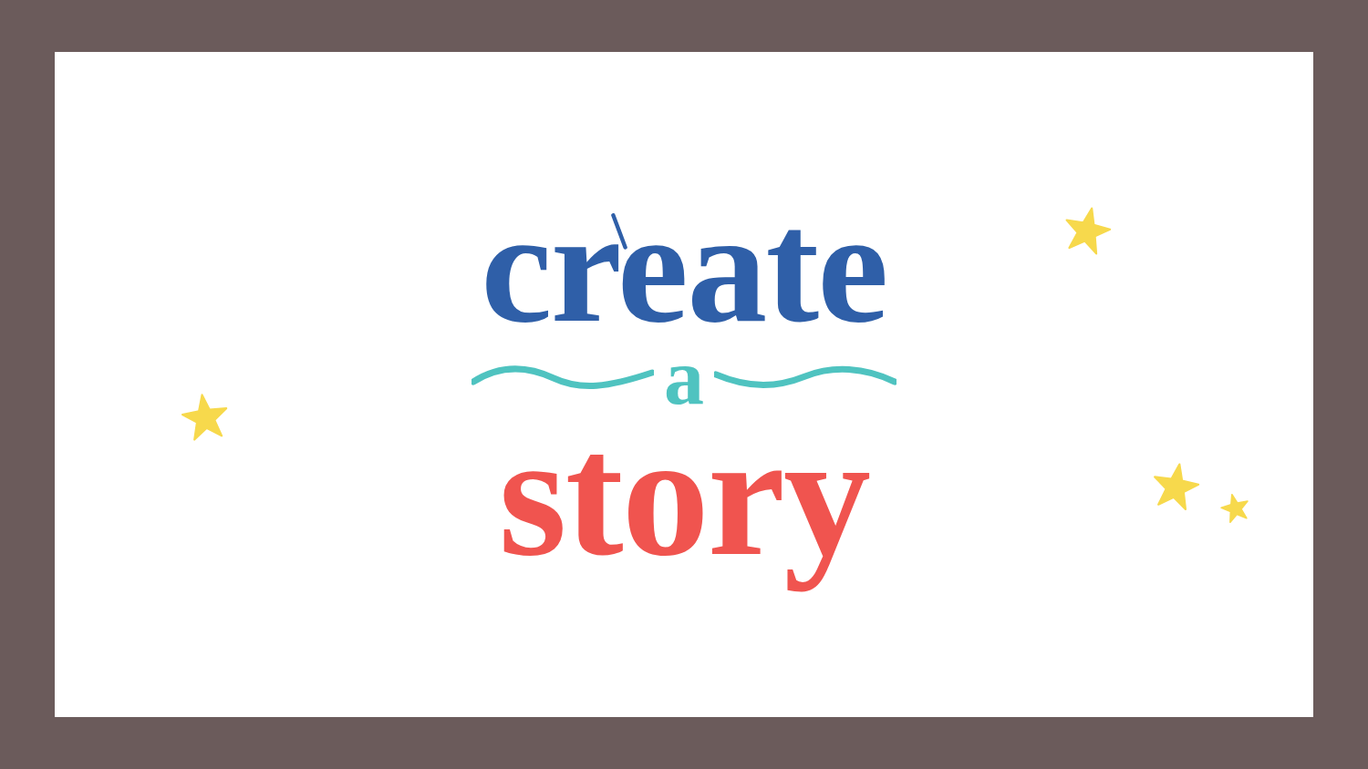create a story